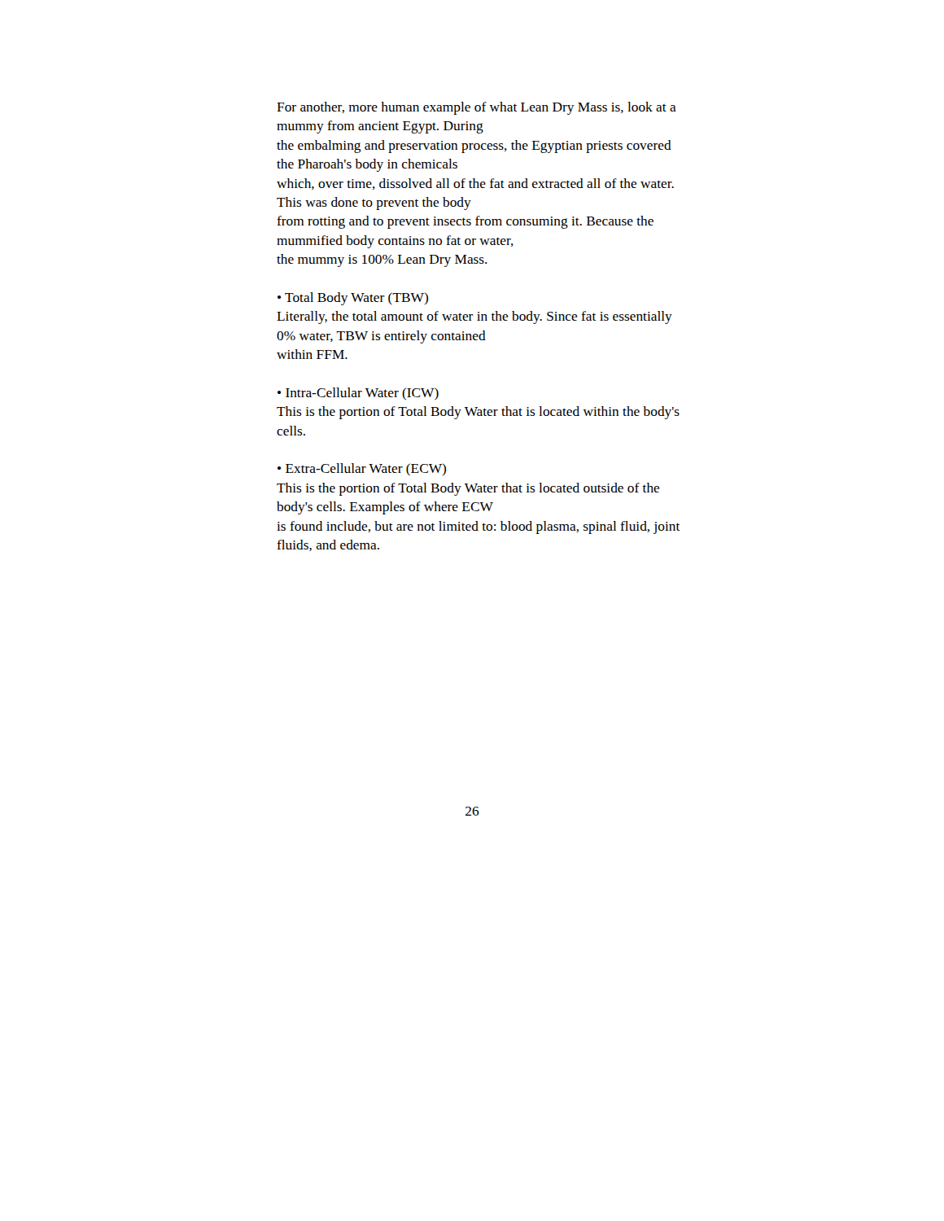For another, more human example of what Lean Dry Mass is, look at a mummy from ancient Egypt. During
the embalming and preservation process, the Egyptian priests covered the Pharoah's body in chemicals
which, over time, dissolved all of the fat and extracted all of the water. This was done to prevent the body
from rotting and to prevent insects from consuming it. Because the mummified body contains no fat or water,
the mummy is 100% Lean Dry Mass.
• Total Body Water (TBW)
Literally, the total amount of water in the body. Since fat is essentially 0% water, TBW is entirely contained
within FFM.
• Intra-Cellular Water (ICW)
This is the portion of Total Body Water that is located within the body's cells.
• Extra-Cellular Water (ECW)
This is the portion of Total Body Water that is located outside of the body's cells. Examples of where ECW
is found include, but are not limited to: blood plasma, spinal fluid, joint fluids, and edema.
26